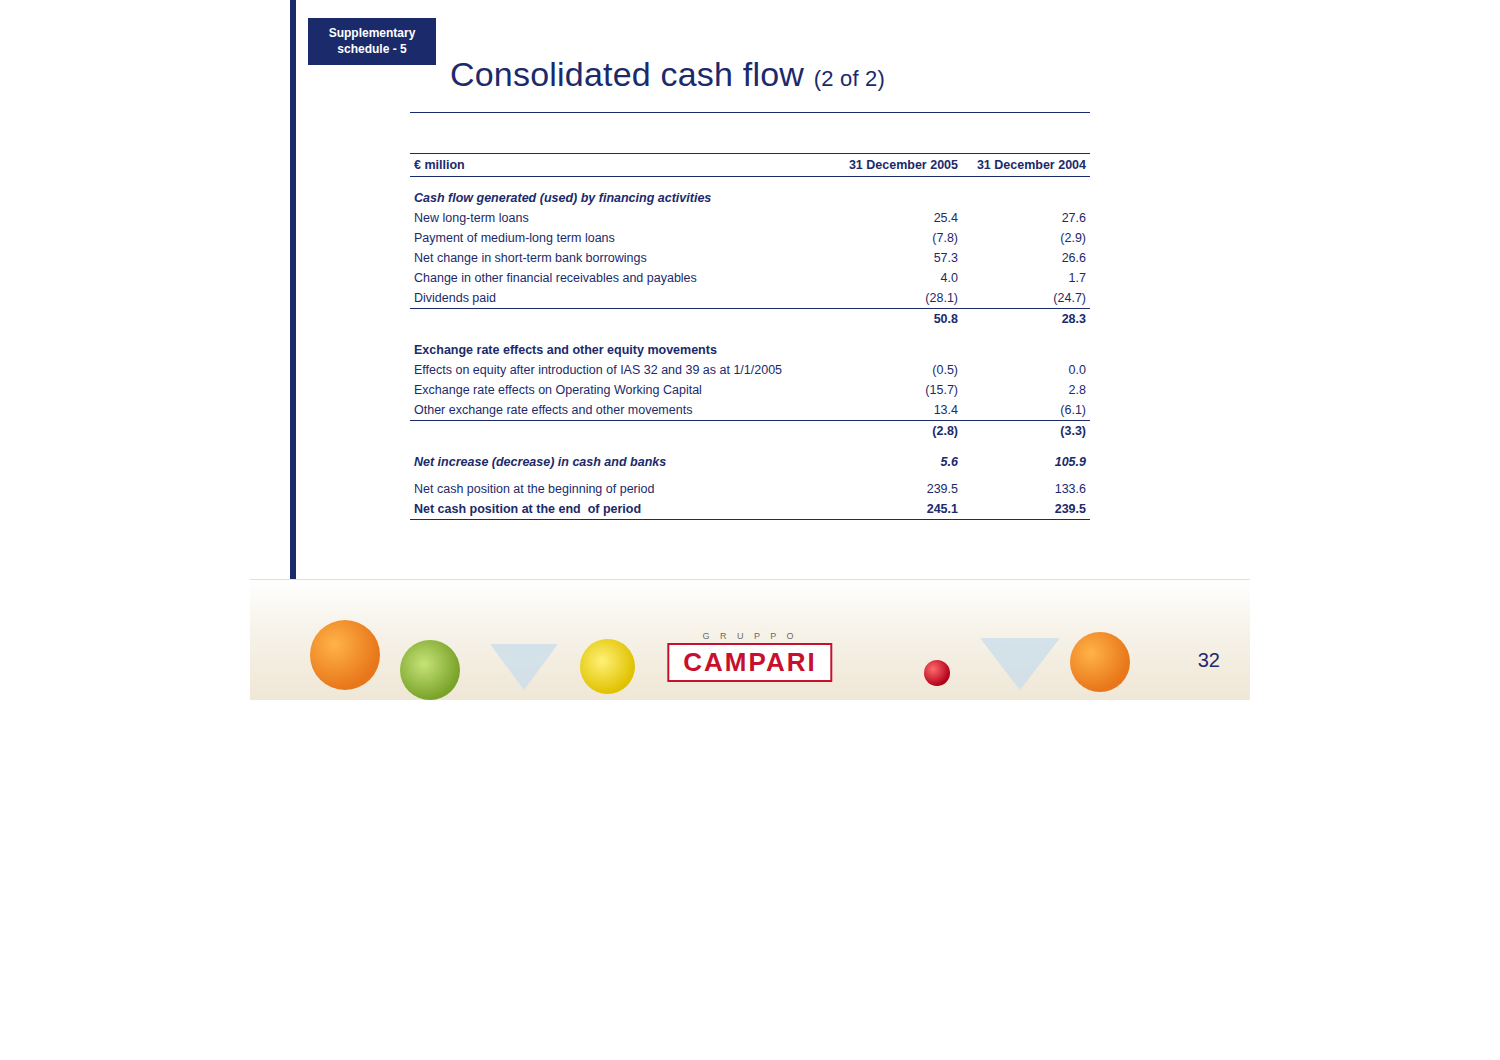Supplementary
schedule - 5
Consolidated cash flow (2 of 2)
| € million | 31 December 2005 | 31 December 2004 |
| --- | --- | --- |
| Cash flow generated (used) by financing activities |
| New long-term loans | 25.4 | 27.6 |
| Payment of medium-long term loans | (7.8) | (2.9) |
| Net change in short-term bank borrowings | 57.3 | 26.6 |
| Change in other financial receivables and payables | 4.0 | 1.7 |
| Dividends paid | (28.1) | (24.7) |
| | 50.8 | 28.3 |
| Exchange rate effects and other equity movements |
| Effects on equity after introduction of IAS 32 and 39 as at 1/1/2005 | (0.5) | 0.0 |
| Exchange rate effects on Operating Working Capital | (15.7) | 2.8 |
| Other exchange rate effects and other movements | 13.4 | (6.1) |
| | (2.8) | (3.3) |
| Net increase (decrease) in cash and banks | 5.6 | 105.9 |
| Net cash position at the beginning of period | 239.5 | 133.6 |
| Net cash position at the end of period | 245.1 | 239.5 |
G R U P P O
CAMPARI
32